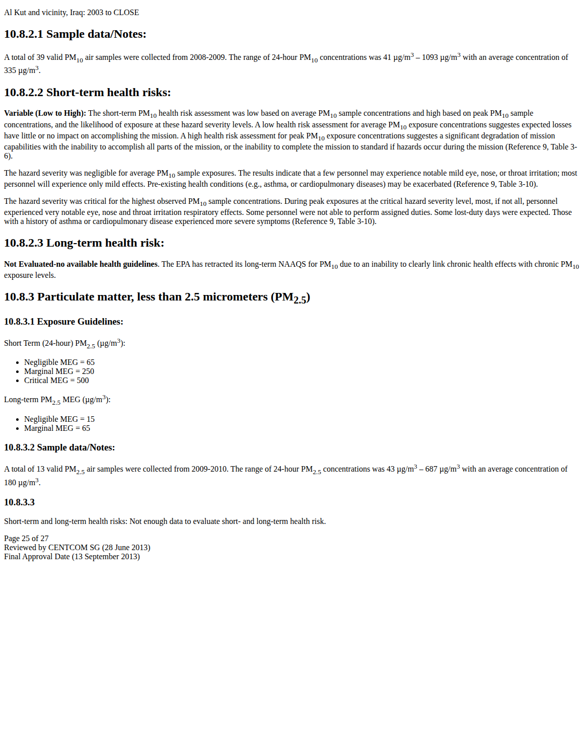Al Kut and vicinity, Iraq: 2003 to CLOSE
10.8.2.1 Sample data/Notes:
A total of 39 valid PM10 air samples were collected from 2008-2009. The range of 24-hour PM10 concentrations was 41 µg/m3 – 1093 µg/m3 with an average concentration of 335 µg/m3.
10.8.2.2 Short-term health risks:
Variable (Low to High): The short-term PM10 health risk assessment was low based on average PM10 sample concentrations and high based on peak PM10 sample concentrations, and the likelihood of exposure at these hazard severity levels. A low health risk assessment for average PM10 exposure concentrations suggestes expected losses have little or no impact on accomplishing the mission. A high health risk assessment for peak PM10 exposure concentrations suggestes a significant degradation of mission capabilities with the inability to accomplish all parts of the mission, or the inability to complete the mission to standard if hazards occur during the mission (Reference 9, Table 3-6).
The hazard severity was negligible for average PM10 sample exposures. The results indicate that a few personnel may experience notable mild eye, nose, or throat irritation; most personnel will experience only mild effects. Pre-existing health conditions (e.g., asthma, or cardiopulmonary diseases) may be exacerbated (Reference 9, Table 3-10).
The hazard severity was critical for the highest observed PM10 sample concentrations. During peak exposures at the critical hazard severity level, most, if not all, personnel experienced very notable eye, nose and throat irritation respiratory effects. Some personnel were not able to perform assigned duties. Some lost-duty days were expected. Those with a history of asthma or cardiopulmonary disease experienced more severe symptoms (Reference 9, Table 3-10).
10.8.2.3 Long-term health risk:
Not Evaluated-no available health guidelines. The EPA has retracted its long-term NAAQS for PM10 due to an inability to clearly link chronic health effects with chronic PM10 exposure levels.
10.8.3 Particulate matter, less than 2.5 micrometers (PM2.5)
10.8.3.1 Exposure Guidelines:
Short Term (24-hour) PM2.5 (µg/m3):
Negligible MEG = 65
Marginal MEG = 250
Critical MEG = 500
Long-term PM2.5 MEG (µg/m3):
Negligible MEG = 15
Marginal MEG = 65
10.8.3.2 Sample data/Notes:
A total of 13 valid PM2.5 air samples were collected from 2009-2010. The range of 24-hour PM2.5 concentrations was 43 µg/m3 – 687 µg/m3 with an average concentration of 180 µg/m3.
10.8.3.3
Short-term and long-term health risks: Not enough data to evaluate short- and long-term health risk.
Page 25 of 27
Reviewed by CENTCOM SG (28 June 2013)
Final Approval Date (13 September 2013)